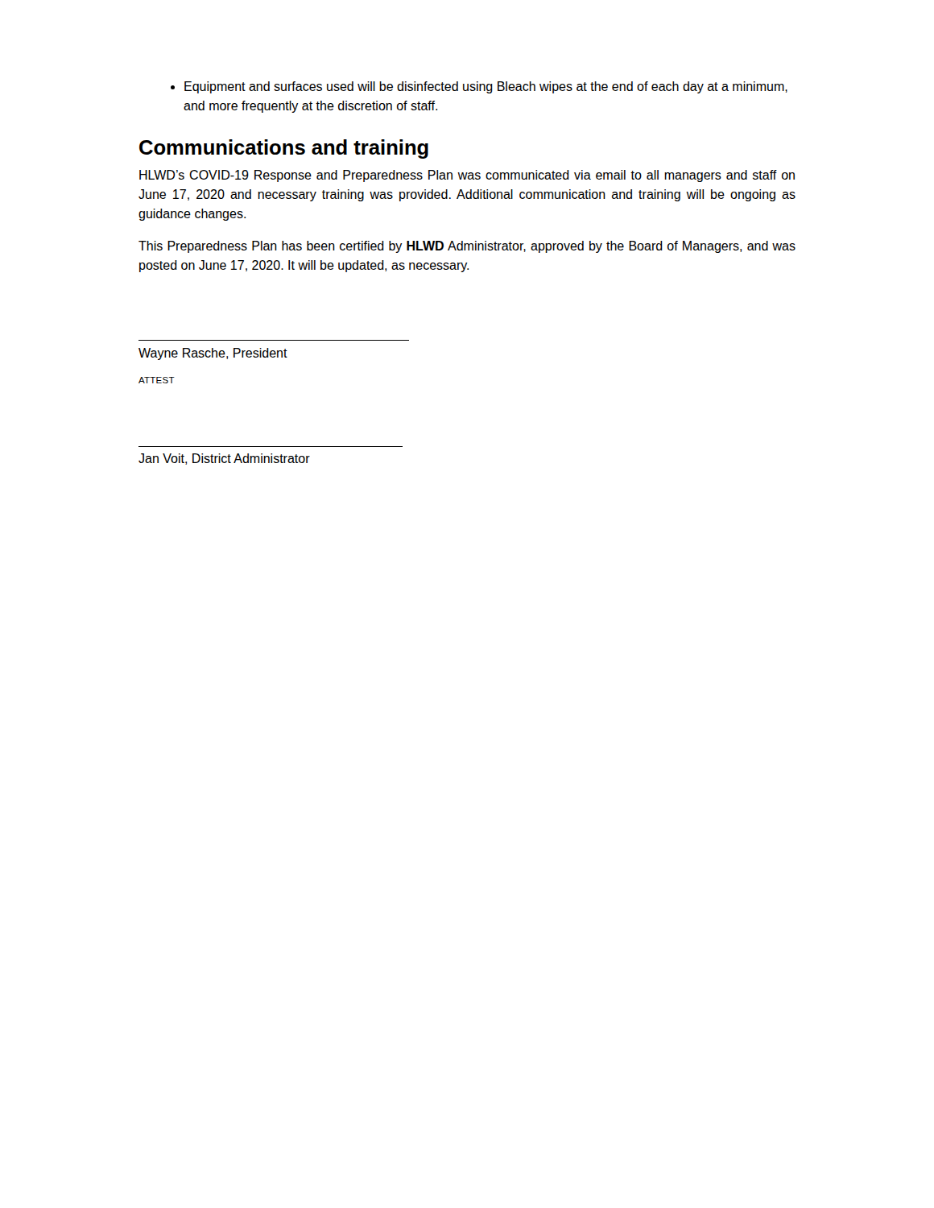Equipment and surfaces used will be disinfected using Bleach wipes at the end of each day at a minimum, and more frequently at the discretion of staff.
Communications and training
HLWD’s COVID-19 Response and Preparedness Plan was communicated via email to all managers and staff on June 17, 2020 and necessary training was provided. Additional communication and training will be ongoing as guidance changes.
This Preparedness Plan has been certified by HLWD Administrator, approved by the Board of Managers, and was posted on June 17, 2020. It will be updated, as necessary.
Wayne Rasche, President
ATTEST
Jan Voit, District Administrator